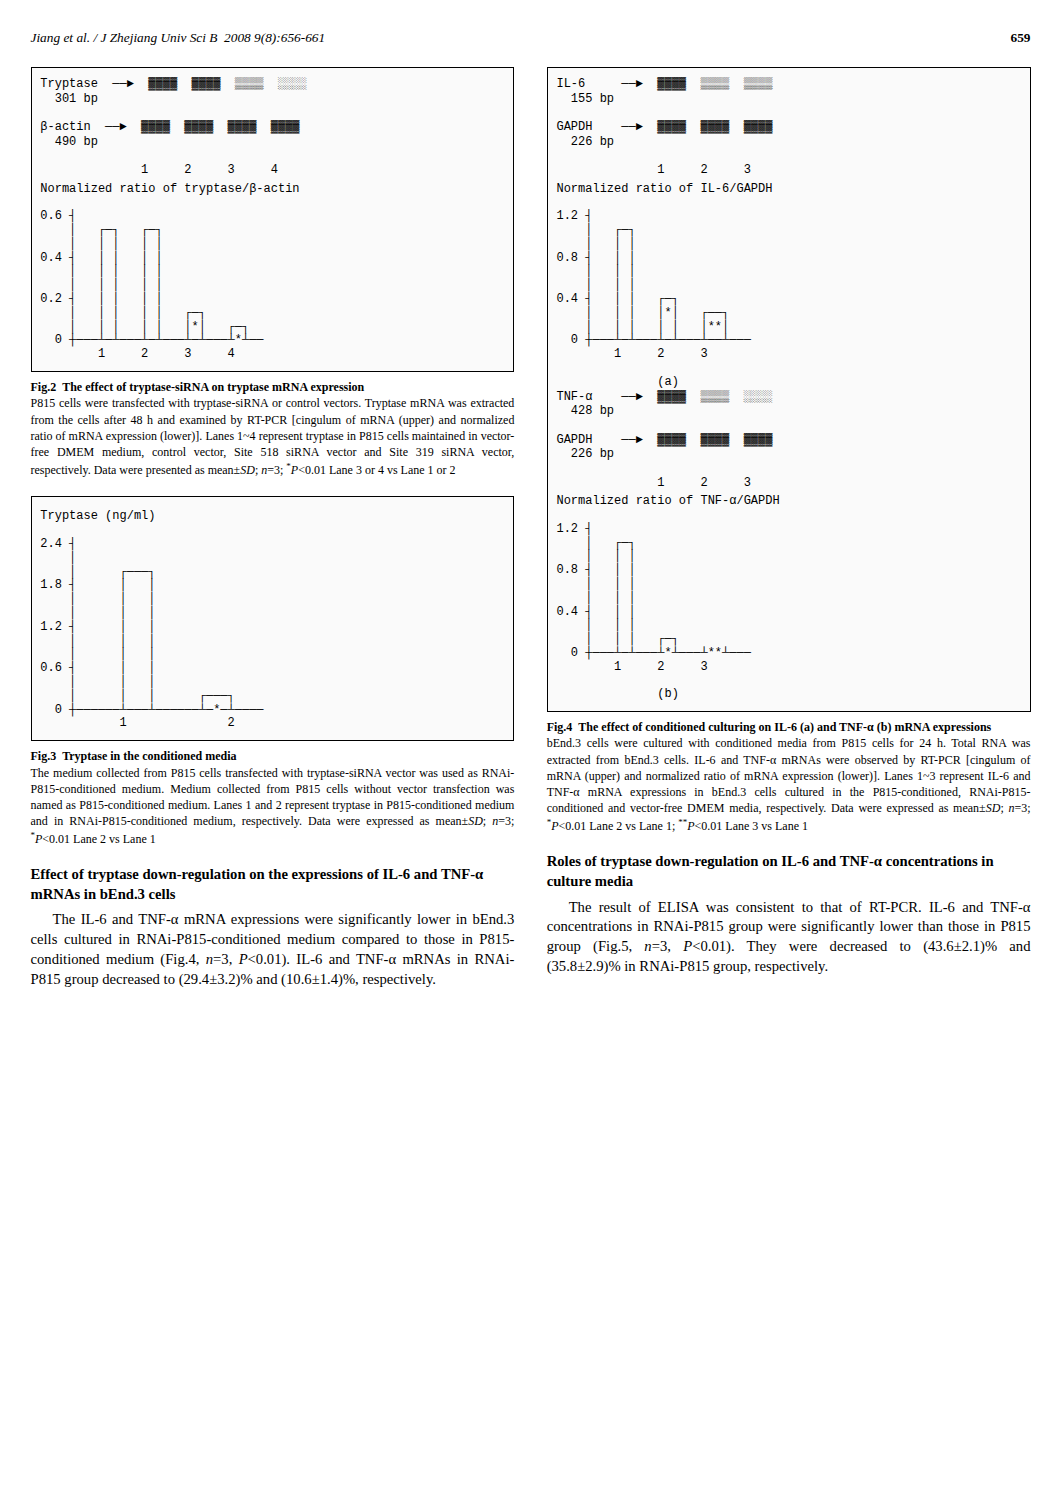Jiang et al. / J Zhejiang Univ Sci B 2008 9(8):656-661 659
Tryptase ──► ▓▓▓▓ ▓▓▓▓ ▒▒▒▒ ░░░░ 301 bp β-actin ──► ▓▓▓▓ ▓▓▓▓ ▓▓▓▓ ▓▓▓▓ 490 bp 1 2 3 4
Normalized ratio of tryptase/β-actin 0.6 ┤ │ ┌─┐ ┌─┐ │ │ │ │ │ 0.4 ┤ │ │ │ │ │ │ │ │ │ │ │ │ │ │ 0.2 ┤ │ │ │ │ │ │ │ │ │ ┌─┐ │ │ │ │ │ │*│ ┌─┐ 0 ┼───┴─┴───┴─┴───┴─┴───┴*┴── 1 2 3 4
Fig.2 The effect of tryptase-siRNA on tryptase mRNA expression
P815 cells were transfected with tryptase-siRNA or control vectors. Tryptase mRNA was extracted from the cells after 48 h and examined by RT-PCR [cingulum of mRNA (upper) and normalized ratio of mRNA expression (lower)]. Lanes 1~4 represent tryptase in P815 cells maintained in vector-free DMEM medium, control vector, Site 518 siRNA vector and Site 319 siRNA vector, respectively. Data were presented as mean±SD; n=3; *P<0.01 Lane 3 or 4 vs Lane 1 or 2
Tryptase (ng/ml) 2.4 ┤ │ │ ┌───┐ 1.8 ┤ │ │ │ │ │ │ │ │ 1.2 ┤ │ │ │ │ │ │ │ │ 0.6 ┤ │ │ │ │ │ │ │ │ ┌───┐ 0 ┼──────┴───┴──────┴─*─┴──── 1 2
Fig.3 Tryptase in the conditioned media
The medium collected from P815 cells transfected with tryptase-siRNA vector was used as RNAi-P815-conditioned medium. Medium collected from P815 cells without vector transfection was named as P815-conditioned medium. Lanes 1 and 2 represent tryptase in P815-conditioned medium and in RNAi-P815-conditioned medium, respectively. Data were expressed as mean±SD; n=3; *P<0.01 Lane 2 vs Lane 1
Effect of tryptase down-regulation on the expressions of IL-6 and TNF-α mRNAs in bEnd.3 cells
The IL-6 and TNF-α mRNA expressions were significantly lower in bEnd.3 cells cultured in RNAi-P815-conditioned medium compared to those in P815-conditioned medium (Fig.4, n=3, P<0.01). IL-6 and TNF-α mRNAs in RNAi-P815 group decreased to (29.4±3.2)% and (10.6±1.4)%, respectively.
IL-6 ──► ▓▓▓▓ ▒▒▒▒ ▒▒▒▒ 155 bp GAPDH ──► ▓▓▓▓ ▓▓▓▓ ▓▓▓▓ 226 bp 1 2 3
Normalized ratio of IL-6/GAPDH 1.2 ┤ │ ┌─┐ │ │ │ 0.8 ┤ │ │ │ │ │ │ │ │ 0.4 ┤ │ │ ┌─┐ │ │ │ │*│ ┌──┐ │ │ │ │ │ │**│ 0 ┼───┴─┴───┴─┴───┴──┴─── 1 2 3 (a)
TNF-α ──► ▓▓▓▓ ▒▒▒▒ ░░░░ 428 bp GAPDH ──► ▓▓▓▓ ▓▓▓▓ ▓▓▓▓ 226 bp 1 2 3
Normalized ratio of TNF-α/GAPDH 1.2 ┤ │ ┌─┐ │ │ │ 0.8 ┤ │ │ │ │ │ │ │ │ 0.4 ┤ │ │ │ │ │ │ │ │ ┌─┐ 0 ┼───┴─┴───┴*┴───┴**┴─── 1 2 3 (b)
Fig.4 The effect of conditioned culturing on IL-6 (a) and TNF-α (b) mRNA expressions
bEnd.3 cells were cultured with conditioned media from P815 cells for 24 h. Total RNA was extracted from bEnd.3 cells. IL-6 and TNF-α mRNAs were observed by RT-PCR [cingulum of mRNA (upper) and normalized ratio of mRNA expression (lower)]. Lanes 1~3 represent IL-6 and TNF-α mRNA expressions in bEnd.3 cells cultured in the P815-conditioned, RNAi-P815-conditioned and vector-free DMEM media, respectively. Data were expressed as mean±SD; n=3; *P<0.01 Lane 2 vs Lane 1; **P<0.01 Lane 3 vs Lane 1
Roles of tryptase down-regulation on IL-6 and TNF-α concentrations in culture media
The result of ELISA was consistent to that of RT-PCR. IL-6 and TNF-α concentrations in RNAi-P815 group were significantly lower than those in P815 group (Fig.5, n=3, P<0.01). They were decreased to (43.6±2.1)% and (35.8±2.9)% in RNAi-P815 group, respectively.